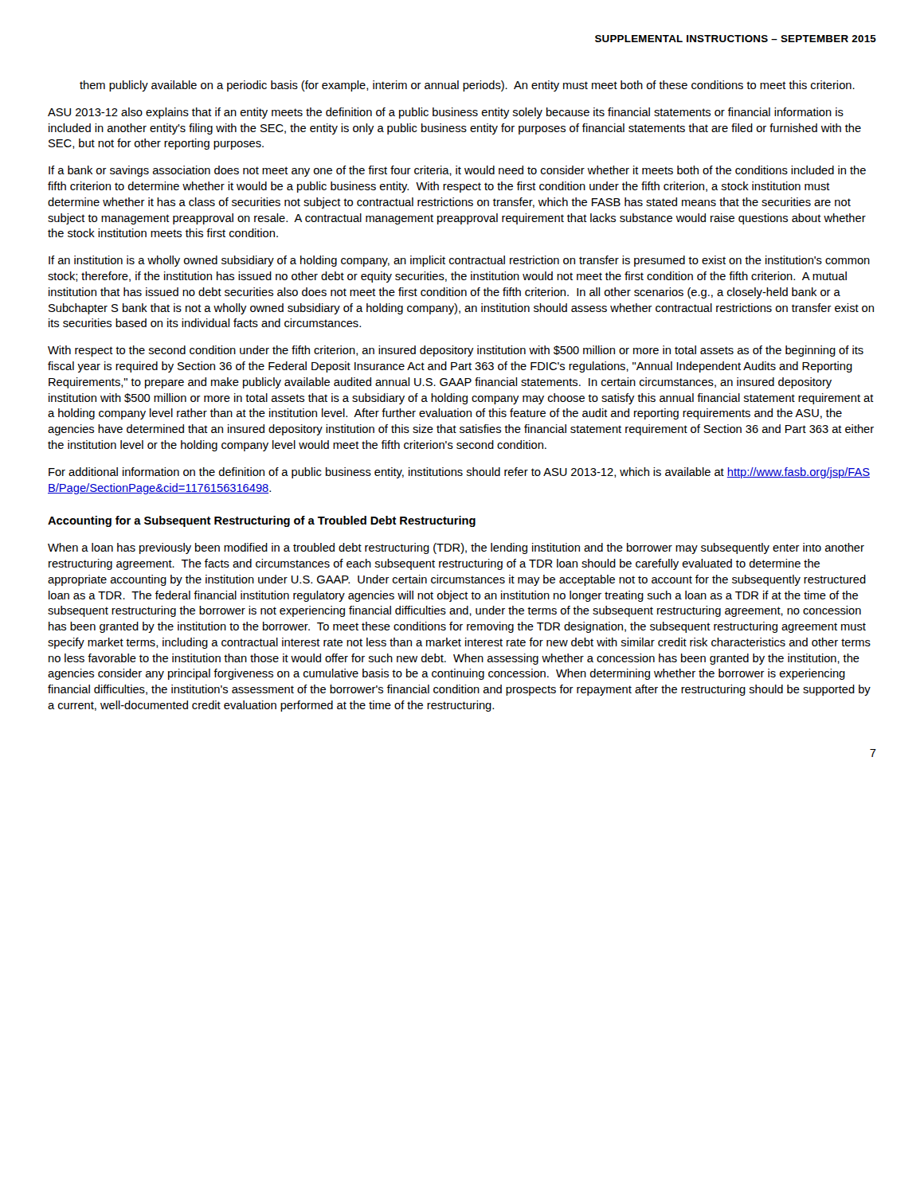SUPPLEMENTAL INSTRUCTIONS – SEPTEMBER 2015
them publicly available on a periodic basis (for example, interim or annual periods). An entity must meet both of these conditions to meet this criterion.
ASU 2013-12 also explains that if an entity meets the definition of a public business entity solely because its financial statements or financial information is included in another entity's filing with the SEC, the entity is only a public business entity for purposes of financial statements that are filed or furnished with the SEC, but not for other reporting purposes.
If a bank or savings association does not meet any one of the first four criteria, it would need to consider whether it meets both of the conditions included in the fifth criterion to determine whether it would be a public business entity. With respect to the first condition under the fifth criterion, a stock institution must determine whether it has a class of securities not subject to contractual restrictions on transfer, which the FASB has stated means that the securities are not subject to management preapproval on resale. A contractual management preapproval requirement that lacks substance would raise questions about whether the stock institution meets this first condition.
If an institution is a wholly owned subsidiary of a holding company, an implicit contractual restriction on transfer is presumed to exist on the institution's common stock; therefore, if the institution has issued no other debt or equity securities, the institution would not meet the first condition of the fifth criterion. A mutual institution that has issued no debt securities also does not meet the first condition of the fifth criterion. In all other scenarios (e.g., a closely-held bank or a Subchapter S bank that is not a wholly owned subsidiary of a holding company), an institution should assess whether contractual restrictions on transfer exist on its securities based on its individual facts and circumstances.
With respect to the second condition under the fifth criterion, an insured depository institution with $500 million or more in total assets as of the beginning of its fiscal year is required by Section 36 of the Federal Deposit Insurance Act and Part 363 of the FDIC's regulations, "Annual Independent Audits and Reporting Requirements," to prepare and make publicly available audited annual U.S. GAAP financial statements. In certain circumstances, an insured depository institution with $500 million or more in total assets that is a subsidiary of a holding company may choose to satisfy this annual financial statement requirement at a holding company level rather than at the institution level. After further evaluation of this feature of the audit and reporting requirements and the ASU, the agencies have determined that an insured depository institution of this size that satisfies the financial statement requirement of Section 36 and Part 363 at either the institution level or the holding company level would meet the fifth criterion's second condition.
For additional information on the definition of a public business entity, institutions should refer to ASU 2013-12, which is available at http://www.fasb.org/jsp/FASB/Page/SectionPage&cid=1176156316498.
Accounting for a Subsequent Restructuring of a Troubled Debt Restructuring
When a loan has previously been modified in a troubled debt restructuring (TDR), the lending institution and the borrower may subsequently enter into another restructuring agreement. The facts and circumstances of each subsequent restructuring of a TDR loan should be carefully evaluated to determine the appropriate accounting by the institution under U.S. GAAP. Under certain circumstances it may be acceptable not to account for the subsequently restructured loan as a TDR. The federal financial institution regulatory agencies will not object to an institution no longer treating such a loan as a TDR if at the time of the subsequent restructuring the borrower is not experiencing financial difficulties and, under the terms of the subsequent restructuring agreement, no concession has been granted by the institution to the borrower. To meet these conditions for removing the TDR designation, the subsequent restructuring agreement must specify market terms, including a contractual interest rate not less than a market interest rate for new debt with similar credit risk characteristics and other terms no less favorable to the institution than those it would offer for such new debt. When assessing whether a concession has been granted by the institution, the agencies consider any principal forgiveness on a cumulative basis to be a continuing concession. When determining whether the borrower is experiencing financial difficulties, the institution's assessment of the borrower's financial condition and prospects for repayment after the restructuring should be supported by a current, well-documented credit evaluation performed at the time of the restructuring.
7